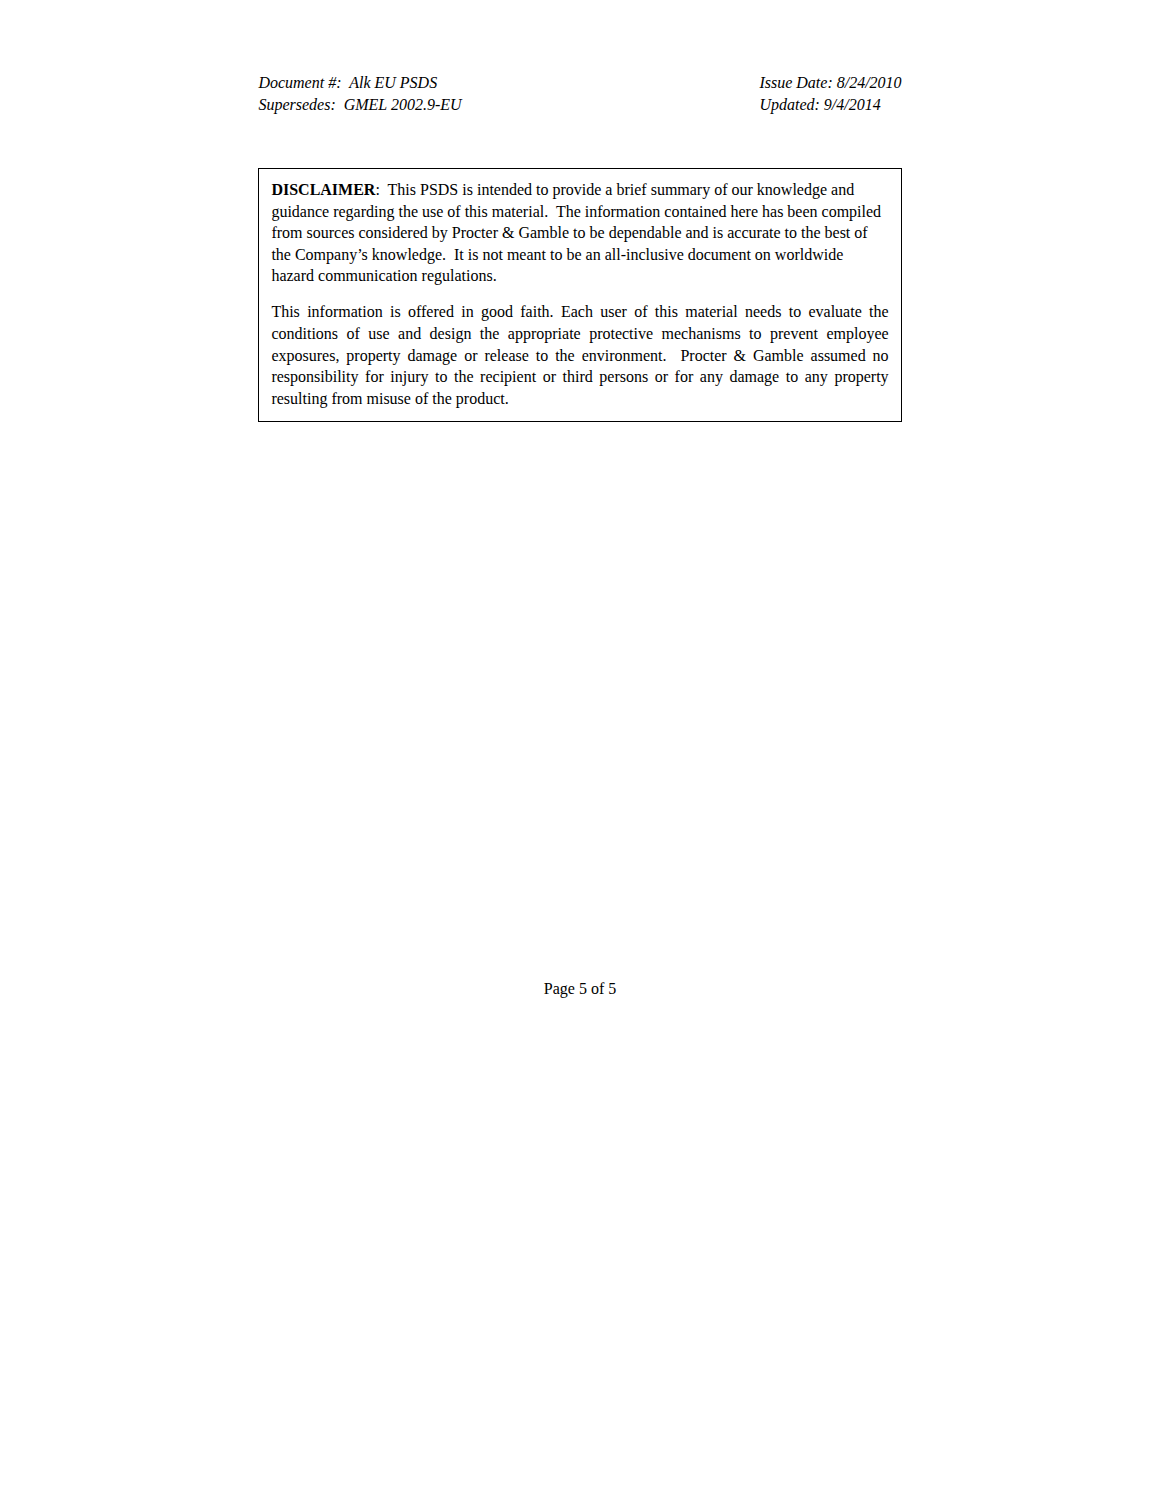Document #: Alk EU PSDS
Supersedes: GMEL 2002.9-EU
Issue Date: 8/24/2010
Updated: 9/4/2014
DISCLAIMER: This PSDS is intended to provide a brief summary of our knowledge and guidance regarding the use of this material. The information contained here has been compiled from sources considered by Procter & Gamble to be dependable and is accurate to the best of the Company’s knowledge. It is not meant to be an all-inclusive document on worldwide hazard communication regulations.
This information is offered in good faith. Each user of this material needs to evaluate the conditions of use and design the appropriate protective mechanisms to prevent employee exposures, property damage or release to the environment. Procter & Gamble assumed no responsibility for injury to the recipient or third persons or for any damage to any property resulting from misuse of the product.
Page 5 of 5